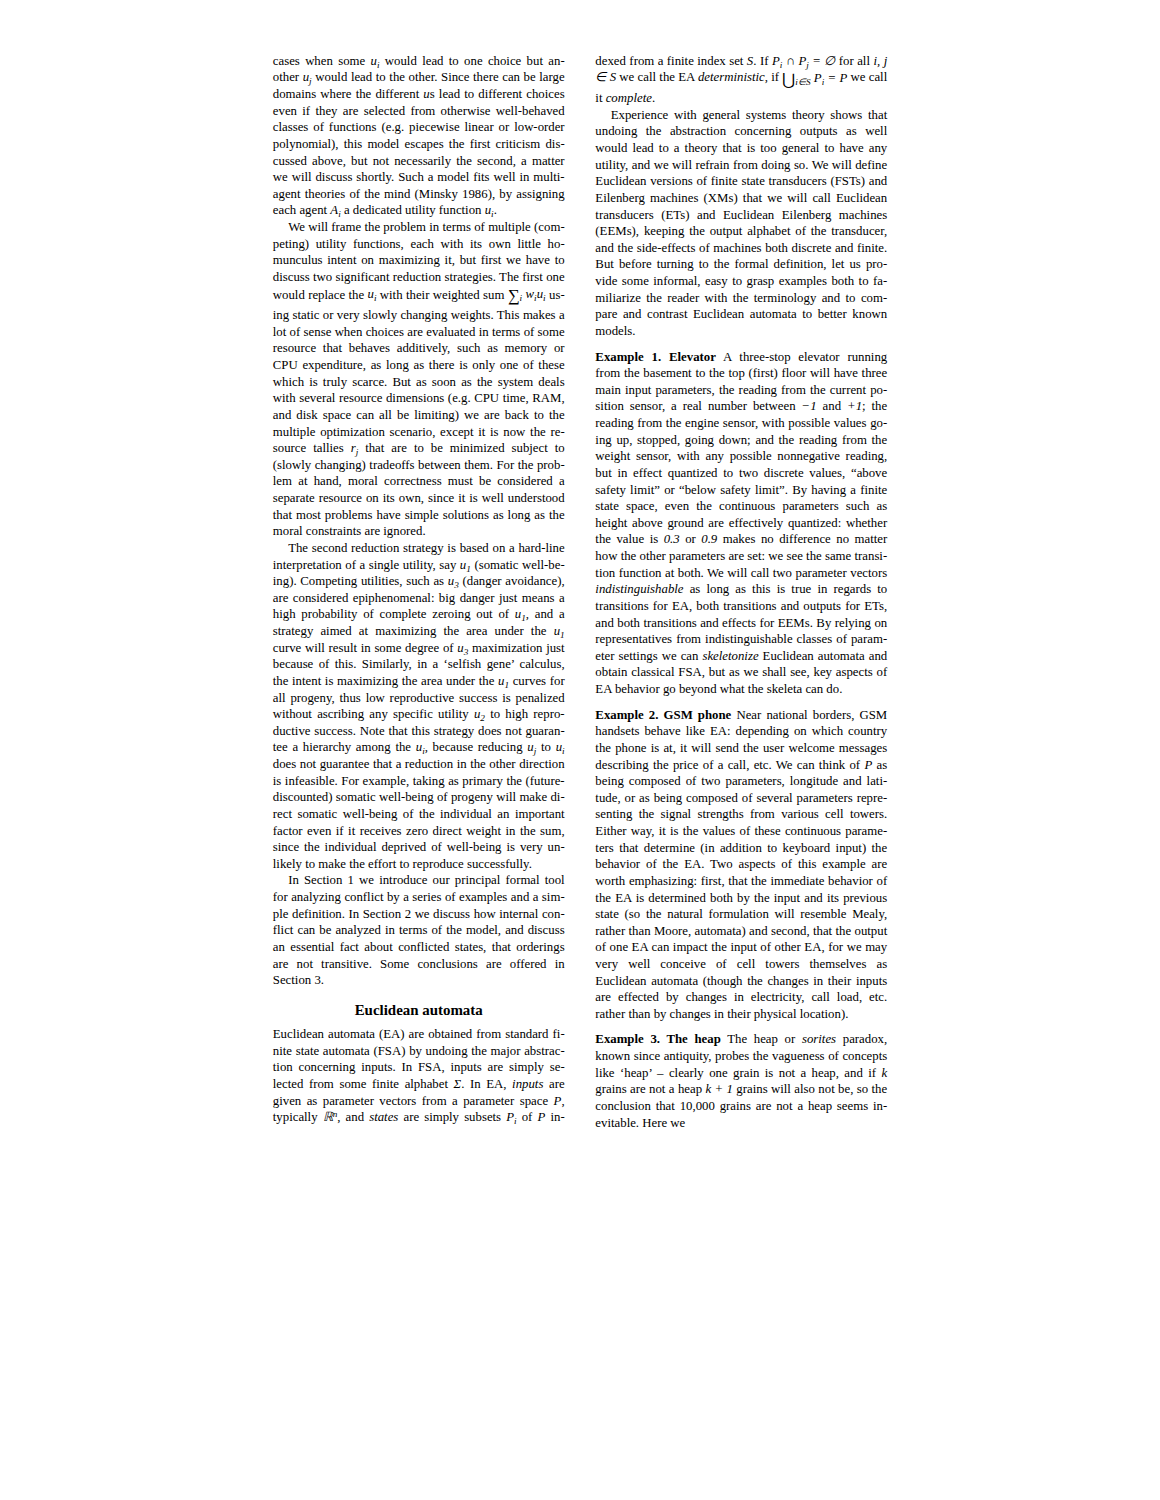cases when some ui would lead to one choice but another uj would lead to the other. Since there can be large domains where the different us lead to different choices even if they are selected from otherwise well-behaved classes of functions (e.g. piecewise linear or low-order polynomial), this model escapes the first criticism discussed above, but not necessarily the second, a matter we will discuss shortly. Such a model fits well in multi-agent theories of the mind (Minsky 1986), by assigning each agent Ai a dedicated utility function ui.
We will frame the problem in terms of multiple (competing) utility functions, each with its own little homunculus intent on maximizing it, but first we have to discuss two significant reduction strategies. The first one would replace the ui with their weighted sum ∑i wiui using static or very slowly changing weights. This makes a lot of sense when choices are evaluated in terms of some resource that behaves additively, such as memory or CPU expenditure, as long as there is only one of these which is truly scarce. But as soon as the system deals with several resource dimensions (e.g. CPU time, RAM, and disk space can all be limiting) we are back to the multiple optimization scenario, except it is now the resource tallies rj that are to be minimized subject to (slowly changing) tradeoffs between them. For the problem at hand, moral correctness must be considered a separate resource on its own, since it is well understood that most problems have simple solutions as long as the moral constraints are ignored.
The second reduction strategy is based on a hard-line interpretation of a single utility, say u1 (somatic well-being). Competing utilities, such as u3 (danger avoidance), are considered epiphenomenal: big danger just means a high probability of complete zeroing out of u1, and a strategy aimed at maximizing the area under the u1 curve will result in some degree of u3 maximization just because of this. Similarly, in a ‘selfish gene’ calculus, the intent is maximizing the area under the u1 curves for all progeny, thus low reproductive success is penalized without ascribing any specific utility u2 to high reproductive success. Note that this strategy does not guarantee a hierarchy among the ui, because reducing uj to ui does not guarantee that a reduction in the other direction is infeasible. For example, taking as primary the (future-discounted) somatic well-being of progeny will make direct somatic well-being of the individual an important factor even if it receives zero direct weight in the sum, since the individual deprived of well-being is very unlikely to make the effort to reproduce successfully.
In Section 1 we introduce our principal formal tool for analyzing conflict by a series of examples and a simple definition. In Section 2 we discuss how internal conflict can be analyzed in terms of the model, and discuss an essential fact about conflicted states, that orderings are not transitive. Some conclusions are offered in Section 3.
Euclidean automata
Euclidean automata (EA) are obtained from standard finite state automata (FSA) by undoing the major abstraction concerning inputs. In FSA, inputs are simply selected from some finite alphabet Σ. In EA, inputs are given as parameter vectors from a parameter space P, typically ℝn, and states are simply subsets Pi of P indexed from a finite index set S. If Pi ∩ Pj = ∅ for all i, j ∈ S we call the EA deterministic, if ⋃i∈S Pi = P we call it complete.
Experience with general systems theory shows that undoing the abstraction concerning outputs as well would lead to a theory that is too general to have any utility, and we will refrain from doing so. We will define Euclidean versions of finite state transducers (FSTs) and Eilenberg machines (XMs) that we will call Euclidean transducers (ETs) and Euclidean Eilenberg machines (EEMs), keeping the output alphabet of the transducer, and the side-effects of machines both discrete and finite. But before turning to the formal definition, let us provide some informal, easy to grasp examples both to familiarize the reader with the terminology and to compare and contrast Euclidean automata to better known models.
Example 1. Elevator A three-stop elevator running from the basement to the top (first) floor will have three main input parameters, the reading from the current position sensor, a real number between −1 and +1; the reading from the engine sensor, with possible values going up, stopped, going down; and the reading from the weight sensor, with any possible nonnegative reading, but in effect quantized to two discrete values, “above safety limit” or “below safety limit”. By having a finite state space, even the continuous parameters such as height above ground are effectively quantized: whether the value is 0.3 or 0.9 makes no difference no matter how the other parameters are set: we see the same transition function at both. We will call two parameter vectors indistinguishable as long as this is true in regards to transitions for EA, both transitions and outputs for ETs, and both transitions and effects for EEMs. By relying on representatives from indistinguishable classes of parameter settings we can skeletonize Euclidean automata and obtain classical FSA, but as we shall see, key aspects of EA behavior go beyond what the skeleta can do.
Example 2. GSM phone Near national borders, GSM handsets behave like EA: depending on which country the phone is at, it will send the user welcome messages describing the price of a call, etc. We can think of P as being composed of two parameters, longitude and latitude, or as being composed of several parameters representing the signal strengths from various cell towers. Either way, it is the values of these continuous parameters that determine (in addition to keyboard input) the behavior of the EA. Two aspects of this example are worth emphasizing: first, that the immediate behavior of the EA is determined both by the input and its previous state (so the natural formulation will resemble Mealy, rather than Moore, automata) and second, that the output of one EA can impact the input of other EA, for we may very well conceive of cell towers themselves as Euclidean automata (though the changes in their inputs are effected by changes in electricity, call load, etc. rather than by changes in their physical location).
Example 3. The heap The heap or sorites paradox, known since antiquity, probes the vagueness of concepts like ‘heap’ – clearly one grain is not a heap, and if k grains are not a heap k + 1 grains will also not be, so the conclusion that 10,000 grains are not a heap seems inevitable. Here we